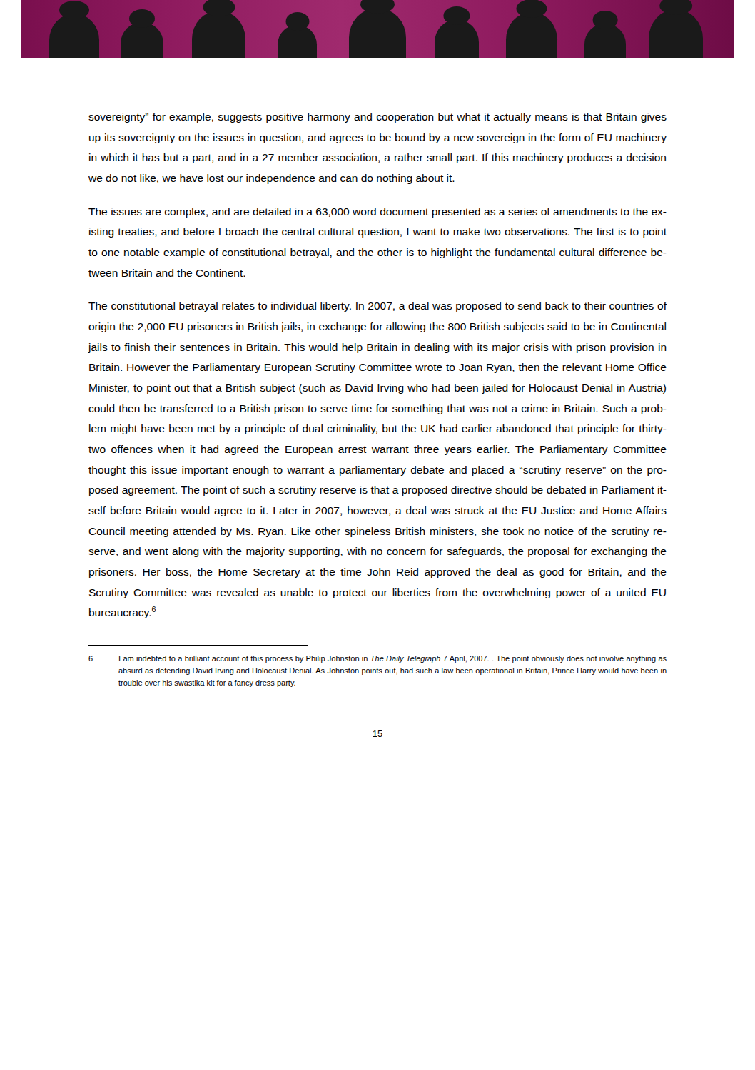sovereignty” for example, suggests positive harmony and cooperation but what it actually means is that Britain gives up its sovereignty on the issues in question, and agrees to be bound by a new sovereign in the form of EU machinery in which it has but a part, and in a 27 member association, a rather small part. If this machinery produces a decision we do not like, we have lost our independence and can do nothing about it.
The issues are complex, and are detailed in a 63,000 word document presented as a series of amendments to the existing treaties, and before I broach the central cultural question, I want to make two observations. The first is to point to one notable example of constitutional betrayal, and the other is to highlight the fundamental cultural difference between Britain and the Continent.
The constitutional betrayal relates to individual liberty. In 2007, a deal was proposed to send back to their countries of origin the 2,000 EU prisoners in British jails, in exchange for allowing the 800 British subjects said to be in Continental jails to finish their sentences in Britain. This would help Britain in dealing with its major crisis with prison provision in Britain. However the Parliamentary European Scrutiny Committee wrote to Joan Ryan, then the relevant Home Office Minister, to point out that a British subject (such as David Irving who had been jailed for Holocaust Denial in Austria) could then be transferred to a British prison to serve time for something that was not a crime in Britain. Such a problem might have been met by a principle of dual criminality, but the UK had earlier abandoned that principle for thirty-two offences when it had agreed the European arrest warrant three years earlier. The Parliamentary Committee thought this issue important enough to warrant a parliamentary debate and placed a “scrutiny reserve” on the proposed agreement. The point of such a scrutiny reserve is that a proposed directive should be debated in Parliament itself before Britain would agree to it. Later in 2007, however, a deal was struck at the EU Justice and Home Affairs Council meeting attended by Ms. Ryan. Like other spineless British ministers, she took no notice of the scrutiny reserve, and went along with the majority supporting, with no concern for safeguards, the proposal for exchanging the prisoners. Her boss, the Home Secretary at the time John Reid approved the deal as good for Britain, and the Scrutiny Committee was revealed as unable to protect our liberties from the overwhelming power of a united EU bureaucracy.6
6
I am indebted to a brilliant account of this process by Philip Johnston in The Daily Telegraph 7 April, 2007. . The point obviously does not involve anything as absurd as defending David Irving and Holocaust Denial. As Johnston points out, had such a law been operational in Britain, Prince Harry would have been in trouble over his swastika kit for a fancy dress party.
15